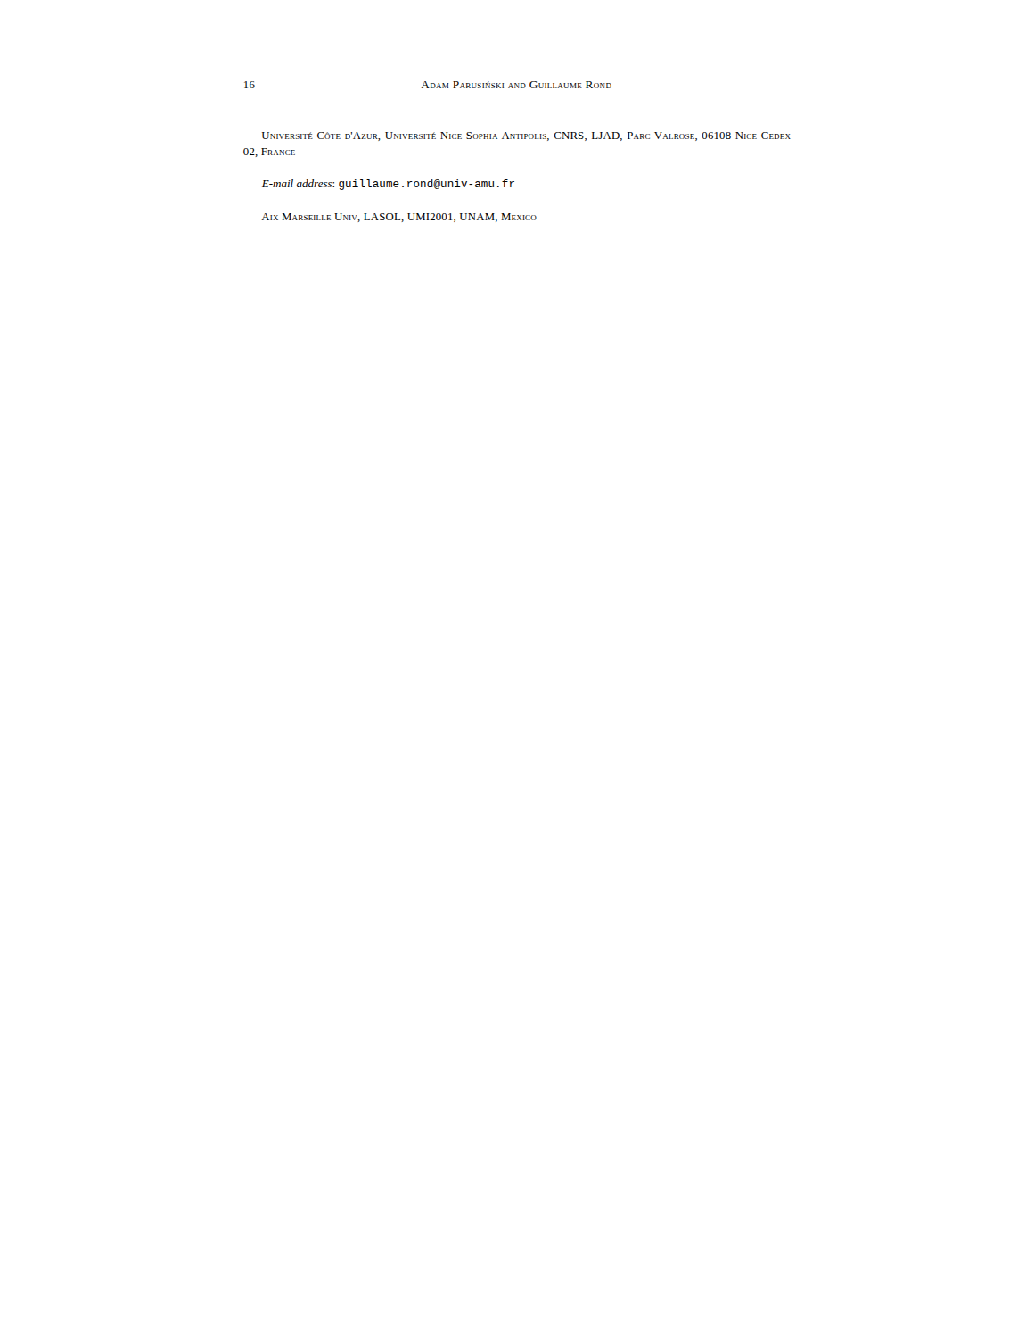16 Adam Parusiński and Guillaume Rond
Université Côte d'Azur, Université Nice Sophia Antipolis, CNRS, LJAD, Parc Valrose, 06108 Nice Cedex 02, France
E-mail address: guillaume.rond@univ-amu.fr
Aix Marseille Univ, LASOL, UMI2001, UNAM, Mexico